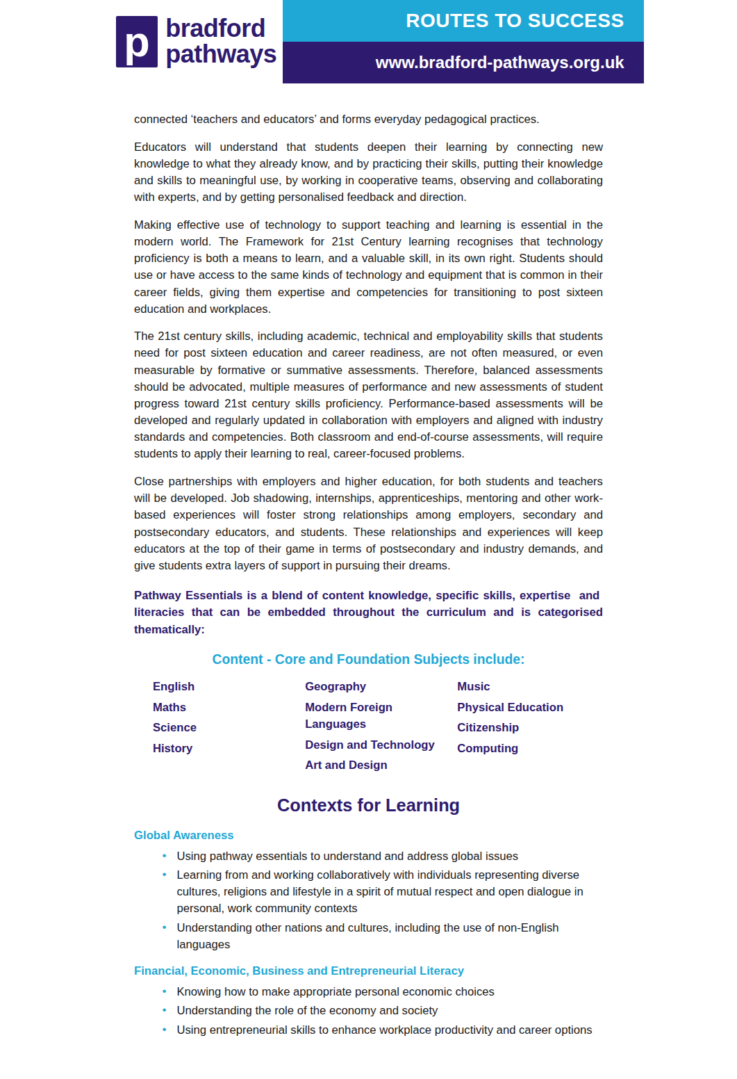p
bradford
pathways
ROUTES TO SUCCESS
www.bradford-pathways.org.uk
connected ‘teachers and educators’ and forms everyday pedagogical practices.
Educators will understand that students deepen their learning by connecting new knowledge to what they already know, and by practicing their skills, putting their knowledge and skills to meaningful use, by working in cooperative teams, observing and collaborating with experts, and by getting personalised feedback and direction.
Making effective use of technology to support teaching and learning is essential in the modern world. The Framework for 21st Century learning recognises that technology proficiency is both a means to learn, and a valuable skill, in its own right. Students should use or have access to the same kinds of technology and equipment that is common in their career fields, giving them expertise and competencies for transitioning to post sixteen education and workplaces.
The 21st century skills, including academic, technical and employability skills that students need for post sixteen education and career readiness, are not often measured, or even measurable by formative or summative assessments. Therefore, balanced assessments should be advocated, multiple measures of performance and new assessments of student progress toward 21st century skills proficiency. Performance-based assessments will be developed and regularly updated in collaboration with employers and aligned with industry standards and competencies. Both classroom and end-of-course assessments, will require students to apply their learning to real, career-focused problems.
Close partnerships with employers and higher education, for both students and teachers will be developed. Job shadowing, internships, apprenticeships, mentoring and other work-based experiences will foster strong relationships among employers, secondary and postsecondary educators, and students. These relationships and experiences will keep educators at the top of their game in terms of postsecondary and industry demands, and give students extra layers of support in pursuing their dreams.
Pathway Essentials is a blend of content knowledge, specific skills, expertise and literacies that can be embedded throughout the curriculum and is categorised thematically:
Content - Core and Foundation Subjects include:
English
Maths
Science
History
Geography
Modern Foreign Languages
Design and Technology
Art and Design
Music
Physical Education
Citizenship
Computing
Contexts for Learning
Global Awareness
Using pathway essentials to understand and address global issues
Learning from and working collaboratively with individuals representing diverse cultures, religions and lifestyle in a spirit of mutual respect and open dialogue in personal, work community contexts
Understanding other nations and cultures, including the use of non-English languages
Financial, Economic, Business and Entrepreneurial Literacy
Knowing how to make appropriate personal economic choices
Understanding the role of the economy and society
Using entrepreneurial skills to enhance workplace productivity and career options